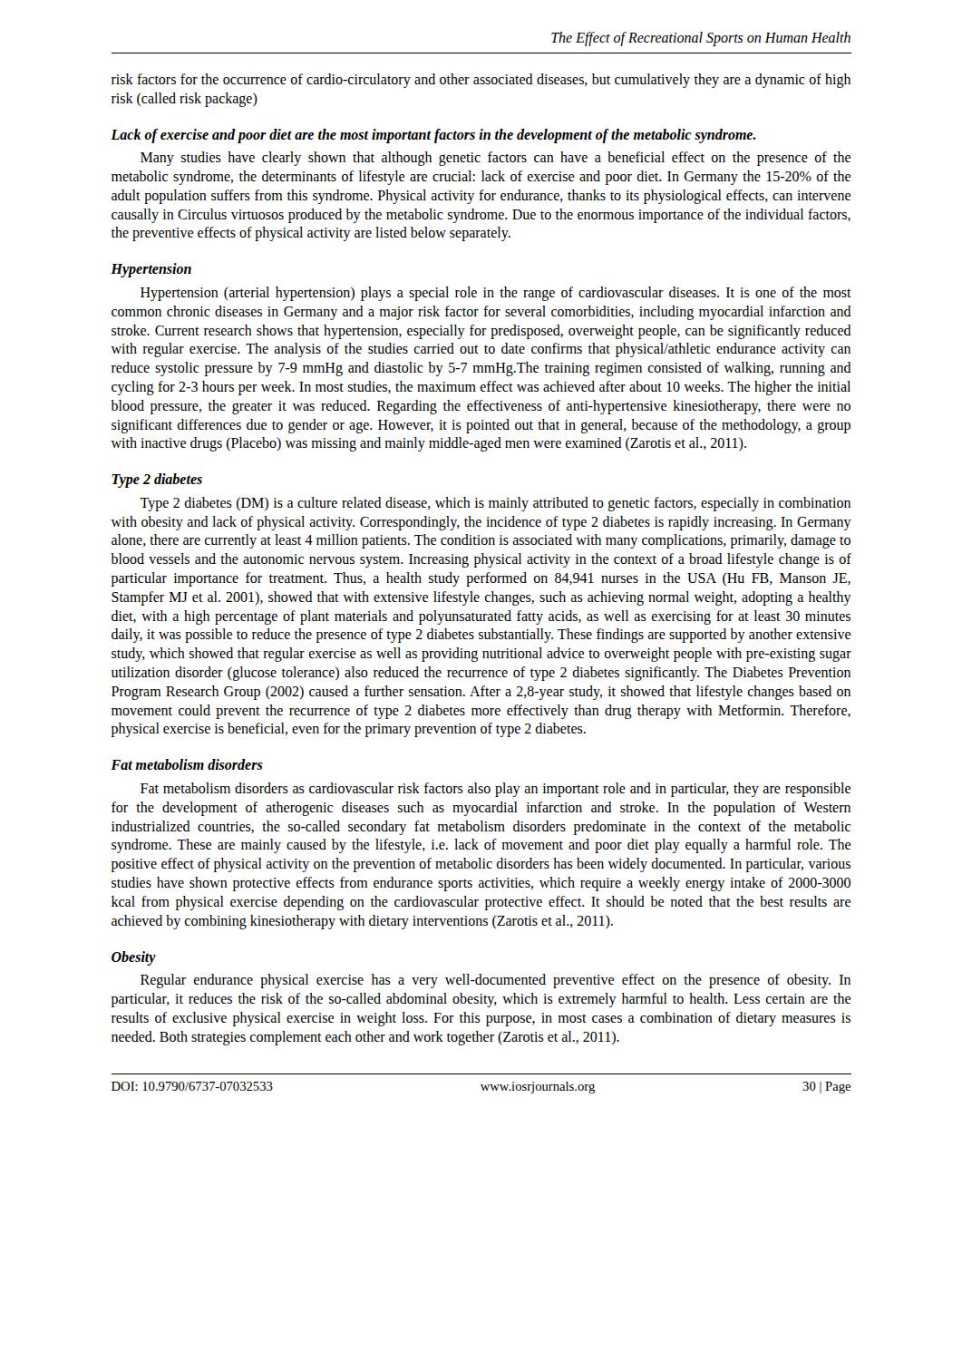The Effect of Recreational Sports on Human Health
risk factors for the occurrence of cardio-circulatory and other associated diseases, but cumulatively they are a dynamic of high risk (called risk package)
Lack of exercise and poor diet are the most important factors in the development of the metabolic syndrome.
Many studies have clearly shown that although genetic factors can have a beneficial effect on the presence of the metabolic syndrome, the determinants of lifestyle are crucial: lack of exercise and poor diet. In Germany the 15-20% of the adult population suffers from this syndrome. Physical activity for endurance, thanks to its physiological effects, can intervene causally in Circulus virtuosos produced by the metabolic syndrome. Due to the enormous importance of the individual factors, the preventive effects of physical activity are listed below separately.
Hypertension
Hypertension (arterial hypertension) plays a special role in the range of cardiovascular diseases. It is one of the most common chronic diseases in Germany and a major risk factor for several comorbidities, including myocardial infarction and stroke. Current research shows that hypertension, especially for predisposed, overweight people, can be significantly reduced with regular exercise. The analysis of the studies carried out to date confirms that physical/athletic endurance activity can reduce systolic pressure by 7-9 mmHg and diastolic by 5-7 mmHg.The training regimen consisted of walking, running and cycling for 2-3 hours per week. In most studies, the maximum effect was achieved after about 10 weeks. The higher the initial blood pressure, the greater it was reduced. Regarding the effectiveness of anti-hypertensive kinesiotherapy, there were no significant differences due to gender or age. However, it is pointed out that in general, because of the methodology, a group with inactive drugs (Placebo) was missing and mainly middle-aged men were examined (Zarotis et al., 2011).
Type 2 diabetes
Type 2 diabetes (DM) is a culture related disease, which is mainly attributed to genetic factors, especially in combination with obesity and lack of physical activity. Correspondingly, the incidence of type 2 diabetes is rapidly increasing. In Germany alone, there are currently at least 4 million patients. The condition is associated with many complications, primarily, damage to blood vessels and the autonomic nervous system. Increasing physical activity in the context of a broad lifestyle change is of particular importance for treatment. Thus, a health study performed on 84,941 nurses in the USA (Hu FB, Manson JE, Stampfer MJ et al. 2001), showed that with extensive lifestyle changes, such as achieving normal weight, adopting a healthy diet, with a high percentage of plant materials and polyunsaturated fatty acids, as well as exercising for at least 30 minutes daily, it was possible to reduce the presence of type 2 diabetes substantially. These findings are supported by another extensive study, which showed that regular exercise as well as providing nutritional advice to overweight people with pre-existing sugar utilization disorder (glucose tolerance) also reduced the recurrence of type 2 diabetes significantly. The Diabetes Prevention Program Research Group (2002) caused a further sensation. After a 2,8-year study, it showed that lifestyle changes based on movement could prevent the recurrence of type 2 diabetes more effectively than drug therapy with Metformin. Therefore, physical exercise is beneficial, even for the primary prevention of type 2 diabetes.
Fat metabolism disorders
Fat metabolism disorders as cardiovascular risk factors also play an important role and in particular, they are responsible for the development of atherogenic diseases such as myocardial infarction and stroke. In the population of Western industrialized countries, the so-called secondary fat metabolism disorders predominate in the context of the metabolic syndrome. These are mainly caused by the lifestyle, i.e. lack of movement and poor diet play equally a harmful role. The positive effect of physical activity on the prevention of metabolic disorders has been widely documented. In particular, various studies have shown protective effects from endurance sports activities, which require a weekly energy intake of 2000-3000 kcal from physical exercise depending on the cardiovascular protective effect. It should be noted that the best results are achieved by combining kinesiotherapy with dietary interventions (Zarotis et al., 2011).
Obesity
Regular endurance physical exercise has a very well-documented preventive effect on the presence of obesity. In particular, it reduces the risk of the so-called abdominal obesity, which is extremely harmful to health. Less certain are the results of exclusive physical exercise in weight loss. For this purpose, in most cases a combination of dietary measures is needed. Both strategies complement each other and work together (Zarotis et al., 2011).
DOI: 10.9790/6737-07032533 www.iosrjournals.org 30 | Page